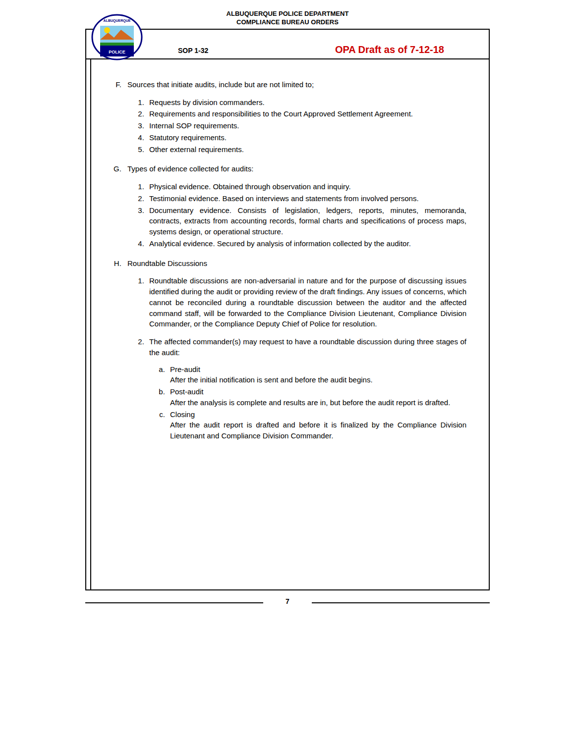ALBUQUERQUE POLICE DEPARTMENT
COMPLIANCE BUREAU ORDERS
SOP 1-32
OPA Draft as of 7-12-18
Sources that initiate audits, include but are not limited to;
Requests by division commanders.
Requirements and responsibilities to the Court Approved Settlement Agreement.
Internal SOP requirements.
Statutory requirements.
Other external requirements.
Types of evidence collected for audits:
Physical evidence. Obtained through observation and inquiry.
Testimonial evidence. Based on interviews and statements from involved persons.
Documentary evidence. Consists of legislation, ledgers, reports, minutes, memoranda, contracts, extracts from accounting records, formal charts and specifications of process maps, systems design, or operational structure.
Analytical evidence. Secured by analysis of information collected by the auditor.
Roundtable Discussions
Roundtable discussions are non-adversarial in nature and for the purpose of discussing issues identified during the audit or providing review of the draft findings. Any issues of concerns, which cannot be reconciled during a roundtable discussion between the auditor and the affected command staff, will be forwarded to the Compliance Division Lieutenant, Compliance Division Commander, or the Compliance Deputy Chief of Police for resolution.
The affected commander(s) may request to have a roundtable discussion during three stages of the audit:
Pre-audit
After the initial notification is sent and before the audit begins.
Post-audit
After the analysis is complete and results are in, but before the audit report is drafted.
Closing
After the audit report is drafted and before it is finalized by the Compliance Division Lieutenant and Compliance Division Commander.
7